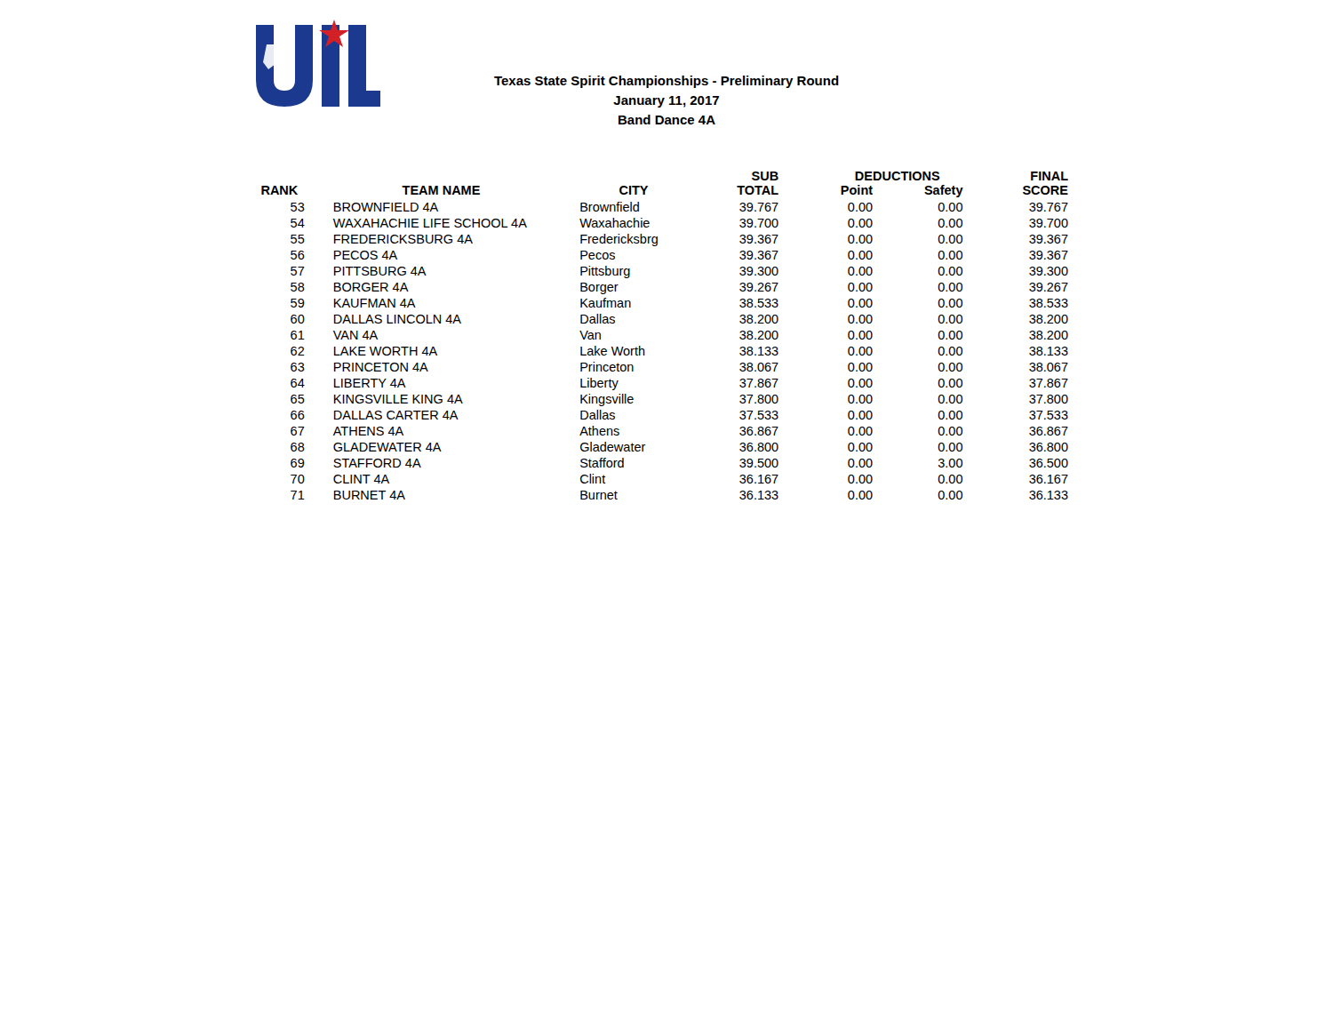™
Texas State Spirit Championships - Preliminary Round
January 11, 2017
Band Dance 4A
| | | | SUB | DEDUCTIONS | FINAL |
| --- | --- | --- | --- | --- | --- |
| RANK | TEAM NAME | CITY | TOTAL | Point | Safety | SCORE |
| 53 | BROWNFIELD 4A | Brownfield | 39.767 | 0.00 | 0.00 | 39.767 |
| 54 | WAXAHACHIE LIFE SCHOOL 4A | Waxahachie | 39.700 | 0.00 | 0.00 | 39.700 |
| 55 | FREDERICKSBURG 4A | Fredericksbrg | 39.367 | 0.00 | 0.00 | 39.367 |
| 56 | PECOS 4A | Pecos | 39.367 | 0.00 | 0.00 | 39.367 |
| 57 | PITTSBURG 4A | Pittsburg | 39.300 | 0.00 | 0.00 | 39.300 |
| 58 | BORGER 4A | Borger | 39.267 | 0.00 | 0.00 | 39.267 |
| 59 | KAUFMAN 4A | Kaufman | 38.533 | 0.00 | 0.00 | 38.533 |
| 60 | DALLAS LINCOLN 4A | Dallas | 38.200 | 0.00 | 0.00 | 38.200 |
| 61 | VAN 4A | Van | 38.200 | 0.00 | 0.00 | 38.200 |
| 62 | LAKE WORTH 4A | Lake Worth | 38.133 | 0.00 | 0.00 | 38.133 |
| 63 | PRINCETON 4A | Princeton | 38.067 | 0.00 | 0.00 | 38.067 |
| 64 | LIBERTY 4A | Liberty | 37.867 | 0.00 | 0.00 | 37.867 |
| 65 | KINGSVILLE KING 4A | Kingsville | 37.800 | 0.00 | 0.00 | 37.800 |
| 66 | DALLAS CARTER 4A | Dallas | 37.533 | 0.00 | 0.00 | 37.533 |
| 67 | ATHENS 4A | Athens | 36.867 | 0.00 | 0.00 | 36.867 |
| 68 | GLADEWATER 4A | Gladewater | 36.800 | 0.00 | 0.00 | 36.800 |
| 69 | STAFFORD 4A | Stafford | 39.500 | 0.00 | 3.00 | 36.500 |
| 70 | CLINT 4A | Clint | 36.167 | 0.00 | 0.00 | 36.167 |
| 71 | BURNET 4A | Burnet | 36.133 | 0.00 | 0.00 | 36.133 |